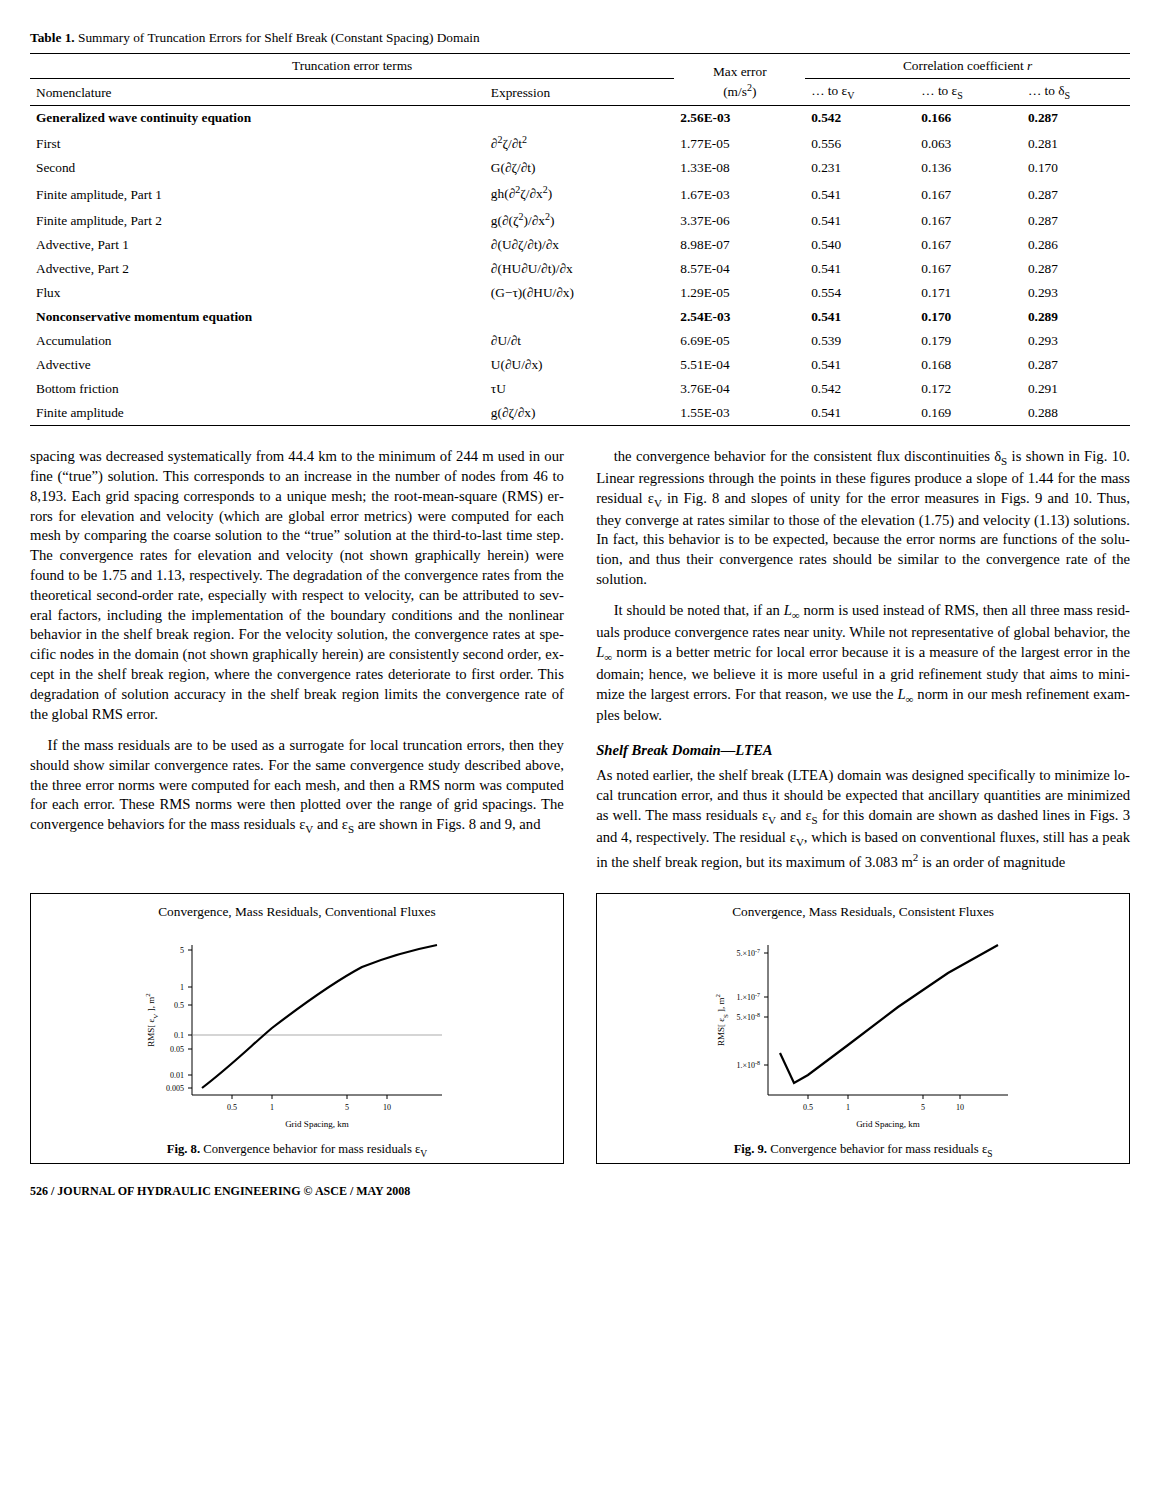Table 1. Summary of Truncation Errors for Shelf Break (Constant Spacing) Domain
| Truncation error terms | Max error (m/s 2 ) | Correlation coefficient r |
| --- | --- | --- |
| Nomenclature | Expression | … to ε V | … to ε S | … to δ S |
| Generalized wave continuity equation | | 2.56E-03 | 0.542 | 0.166 | 0.287 |
| First | ∂ 2 ζ/∂t 2 | 1.77E-05 | 0.556 | 0.063 | 0.281 |
| Second | G(∂ζ/∂t) | 1.33E-08 | 0.231 | 0.136 | 0.170 |
| Finite amplitude, Part 1 | gh(∂ 2 ζ/∂x 2 ) | 1.67E-03 | 0.541 | 0.167 | 0.287 |
| Finite amplitude, Part 2 | g(∂(ζ 2 )/∂x 2 ) | 3.37E-06 | 0.541 | 0.167 | 0.287 |
| Advective, Part 1 | ∂(U∂ζ/∂t)/∂x | 8.98E-07 | 0.540 | 0.167 | 0.286 |
| Advective, Part 2 | ∂(HU∂U/∂t)/∂x | 8.57E-04 | 0.541 | 0.167 | 0.287 |
| Flux | (G−τ)(∂HU/∂x) | 1.29E-05 | 0.554 | 0.171 | 0.293 |
| Nonconservative momentum equation | | 2.54E-03 | 0.541 | 0.170 | 0.289 |
| Accumulation | ∂U/∂t | 6.69E-05 | 0.539 | 0.179 | 0.293 |
| Advective | U(∂U/∂x) | 5.51E-04 | 0.541 | 0.168 | 0.287 |
| Bottom friction | τU | 3.76E-04 | 0.542 | 0.172 | 0.291 |
| Finite amplitude | g(∂ζ/∂x) | 1.55E-03 | 0.541 | 0.169 | 0.288 |
spacing was decreased systematically from 44.4 km to the minimum of 244 m used in our fine (“true”) solution. This corresponds to an increase in the number of nodes from 46 to 8,193. Each grid spacing corresponds to a unique mesh; the root-mean-square (RMS) errors for elevation and velocity (which are global error metrics) were computed for each mesh by comparing the coarse solution to the “true” solution at the third-to-last time step. The convergence rates for elevation and velocity (not shown graphically herein) were found to be 1.75 and 1.13, respectively. The degradation of the convergence rates from the theoretical second-order rate, especially with respect to velocity, can be attributed to several factors, including the implementation of the boundary conditions and the nonlinear behavior in the shelf break region. For the velocity solution, the convergence rates at specific nodes in the domain (not shown graphically herein) are consistently second order, except in the shelf break region, where the convergence rates deteriorate to first order. This degradation of solution accuracy in the shelf break region limits the convergence rate of the global RMS error.
If the mass residuals are to be used as a surrogate for local truncation errors, then they should show similar convergence rates. For the same convergence study described above, the three error norms were computed for each mesh, and then a RMS norm was computed for each error. These RMS norms were then plotted over the range of grid spacings. The convergence behaviors for the mass residuals εV and εS are shown in Figs. 8 and 9, and
the convergence behavior for the consistent flux discontinuities δS is shown in Fig. 10. Linear regressions through the points in these figures produce a slope of 1.44 for the mass residual εV in Fig. 8 and slopes of unity for the error measures in Figs. 9 and 10. Thus, they converge at rates similar to those of the elevation (1.75) and velocity (1.13) solutions. In fact, this behavior is to be expected, because the error norms are functions of the solution, and thus their convergence rates should be similar to the convergence rate of the solution.
It should be noted that, if an L∞ norm is used instead of RMS, then all three mass residuals produce convergence rates near unity. While not representative of global behavior, the L∞ norm is a better metric for local error because it is a measure of the largest error in the domain; hence, we believe it is more useful in a grid refinement study that aims to minimize the largest errors. For that reason, we use the L∞ norm in our mesh refinement examples below.
Shelf Break Domain—LTEA
As noted earlier, the shelf break (LTEA) domain was designed specifically to minimize local truncation error, and thus it should be expected that ancillary quantities are minimized as well. The mass residuals εV and εS for this domain are shown as dashed lines in Figs. 3 and 4, respectively. The residual εV, which is based on conventional fluxes, still has a peak in the shelf break region, but its maximum of 3.083 m2 is an order of magnitude
Convergence, Mass Residuals, Conventional Fluxes
5 1 0.5 0.1 0.05 0.01 0.005 0.5 1 5 10 Grid Spacing, km RMS[ εV ], m2
Fig. 8. Convergence behavior for mass residuals εV
Convergence, Mass Residuals, Consistent Fluxes
5.×10-7 1.×10-7 5.×10-8 1.×10-8 0.5 1 5 10 Grid Spacing, km RMS[ εS ], m2
Fig. 9. Convergence behavior for mass residuals εS
526 / JOURNAL OF HYDRAULIC ENGINEERING © ASCE / MAY 2008